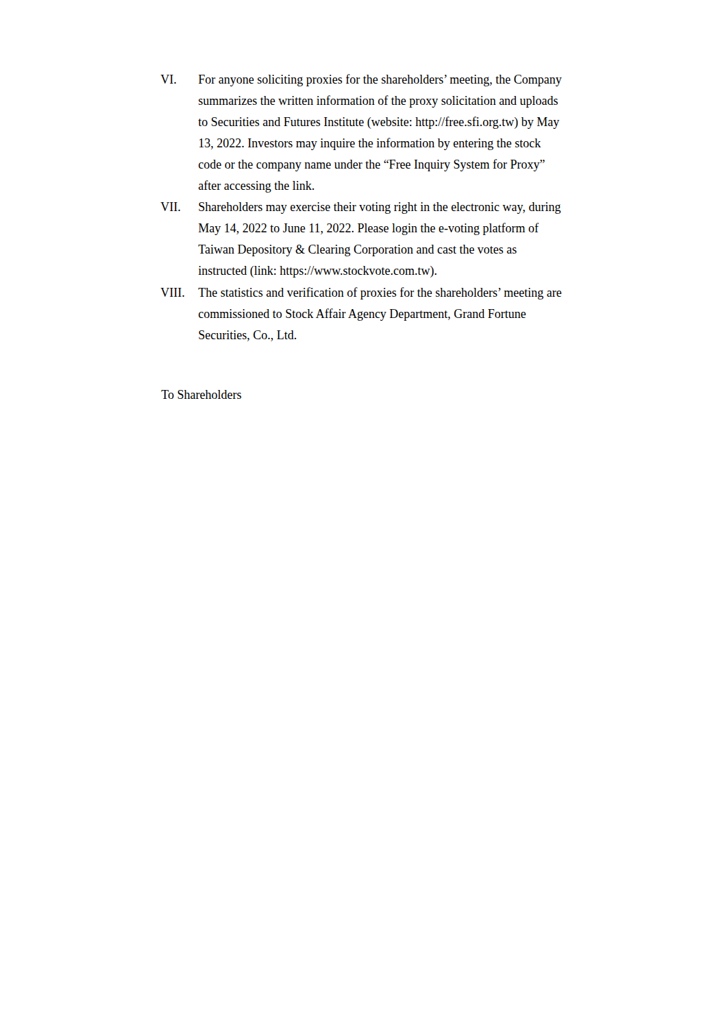VI. For anyone soliciting proxies for the shareholders’ meeting, the Company summarizes the written information of the proxy solicitation and uploads to Securities and Futures Institute (website: http://free.sfi.org.tw) by May 13, 2022. Investors may inquire the information by entering the stock code or the company name under the “Free Inquiry System for Proxy” after accessing the link.
VII. Shareholders may exercise their voting right in the electronic way, during May 14, 2022 to June 11, 2022. Please login the e-voting platform of Taiwan Depository & Clearing Corporation and cast the votes as instructed (link: https://www.stockvote.com.tw).
VIII. The statistics and verification of proxies for the shareholders’ meeting are commissioned to Stock Affair Agency Department, Grand Fortune Securities, Co., Ltd.
To Shareholders